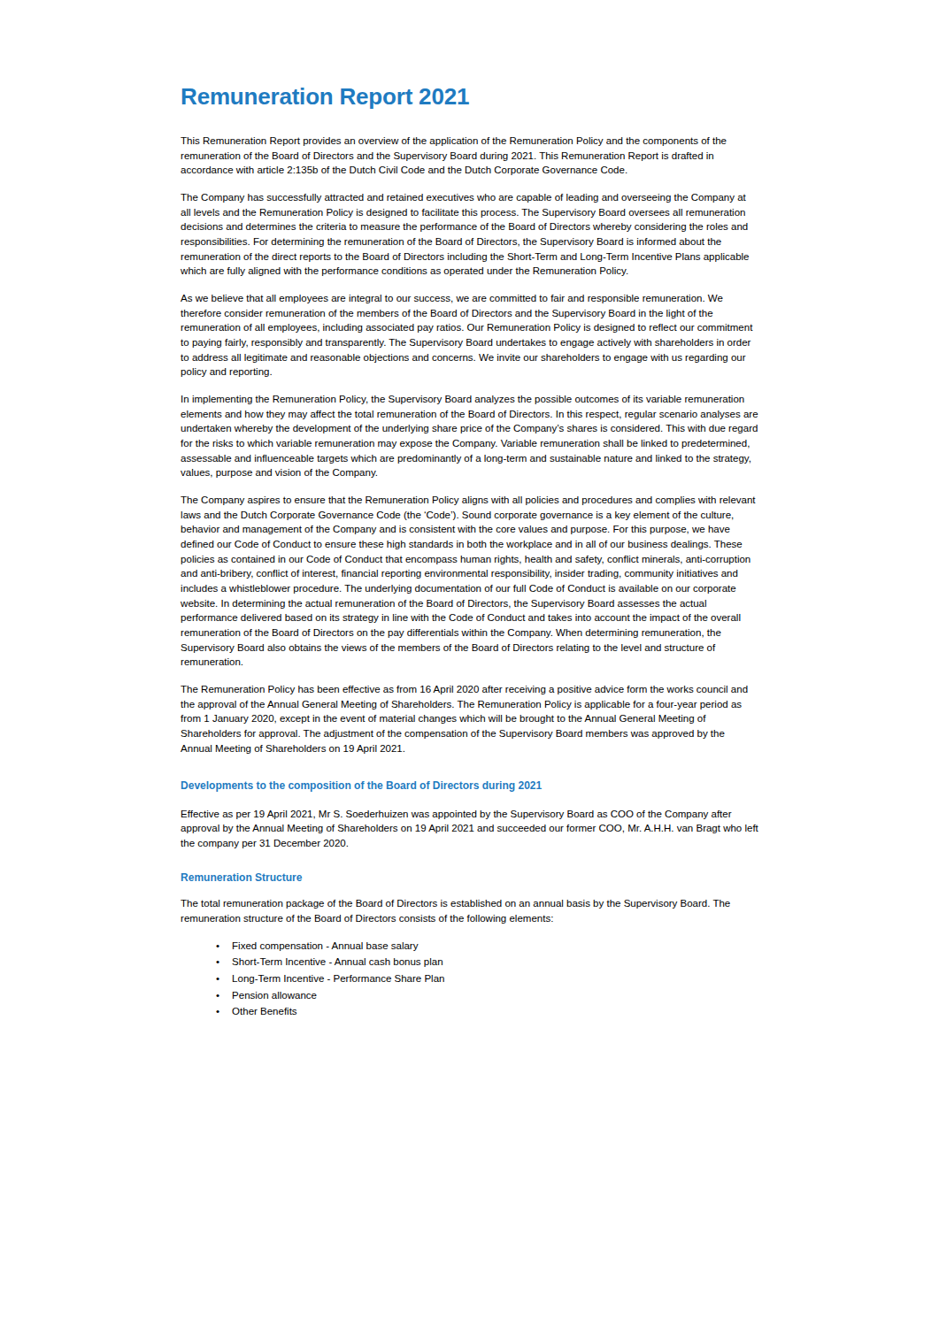Remuneration Report 2021
This Remuneration Report provides an overview of the application of the Remuneration Policy and the components of the remuneration of the Board of Directors and the Supervisory Board during 2021. This Remuneration Report is drafted in accordance with article 2:135b of the Dutch Civil Code and the Dutch Corporate Governance Code.
The Company has successfully attracted and retained executives who are capable of leading and overseeing the Company at all levels and the Remuneration Policy is designed to facilitate this process. The Supervisory Board oversees all remuneration decisions and determines the criteria to measure the performance of the Board of Directors whereby considering the roles and responsibilities. For determining the remuneration of the Board of Directors, the Supervisory Board is informed about the remuneration of the direct reports to the Board of Directors including the Short-Term and Long-Term Incentive Plans applicable which are fully aligned with the performance conditions as operated under the Remuneration Policy.
As we believe that all employees are integral to our success, we are committed to fair and responsible remuneration. We therefore consider remuneration of the members of the Board of Directors and the Supervisory Board in the light of the remuneration of all employees, including associated pay ratios. Our Remuneration Policy is designed to reflect our commitment to paying fairly, responsibly and transparently. The Supervisory Board undertakes to engage actively with shareholders in order to address all legitimate and reasonable objections and concerns. We invite our shareholders to engage with us regarding our policy and reporting.
In implementing the Remuneration Policy, the Supervisory Board analyzes the possible outcomes of its variable remuneration elements and how they may affect the total remuneration of the Board of Directors. In this respect, regular scenario analyses are undertaken whereby the development of the underlying share price of the Company’s shares is considered. This with due regard for the risks to which variable remuneration may expose the Company. Variable remuneration shall be linked to predetermined, assessable and influenceable targets which are predominantly of a long-term and sustainable nature and linked to the strategy, values, purpose and vision of the Company.
The Company aspires to ensure that the Remuneration Policy aligns with all policies and procedures and complies with relevant laws and the Dutch Corporate Governance Code (the ‘Code’). Sound corporate governance is a key element of the culture, behavior and management of the Company and is consistent with the core values and purpose. For this purpose, we have defined our Code of Conduct to ensure these high standards in both the workplace and in all of our business dealings. These policies as contained in our Code of Conduct that encompass human rights, health and safety, conflict minerals, anti-corruption and anti-bribery, conflict of interest, financial reporting environmental responsibility, insider trading, community initiatives and includes a whistleblower procedure. The underlying documentation of our full Code of Conduct is available on our corporate website. In determining the actual remuneration of the Board of Directors, the Supervisory Board assesses the actual performance delivered based on its strategy in line with the Code of Conduct and takes into account the impact of the overall remuneration of the Board of Directors on the pay differentials within the Company. When determining remuneration, the Supervisory Board also obtains the views of the members of the Board of Directors relating to the level and structure of remuneration.
The Remuneration Policy has been effective as from 16 April 2020 after receiving a positive advice form the works council and the approval of the Annual General Meeting of Shareholders. The Remuneration Policy is applicable for a four-year period as from 1 January 2020, except in the event of material changes which will be brought to the Annual General Meeting of Shareholders for approval. The adjustment of the compensation of the Supervisory Board members was approved by the Annual Meeting of Shareholders on 19 April 2021.
Developments to the composition of the Board of Directors during 2021
Effective as per 19 April 2021, Mr S. Soederhuizen was appointed by the Supervisory Board as COO of the Company after approval by the Annual Meeting of Shareholders on 19 April 2021 and succeeded our former COO, Mr. A.H.H. van Bragt who left the company per 31 December 2020.
Remuneration Structure
The total remuneration package of the Board of Directors is established on an annual basis by the Supervisory Board. The remuneration structure of the Board of Directors consists of the following elements:
Fixed compensation - Annual base salary
Short-Term Incentive - Annual cash bonus plan
Long-Term Incentive - Performance Share Plan
Pension allowance
Other Benefits